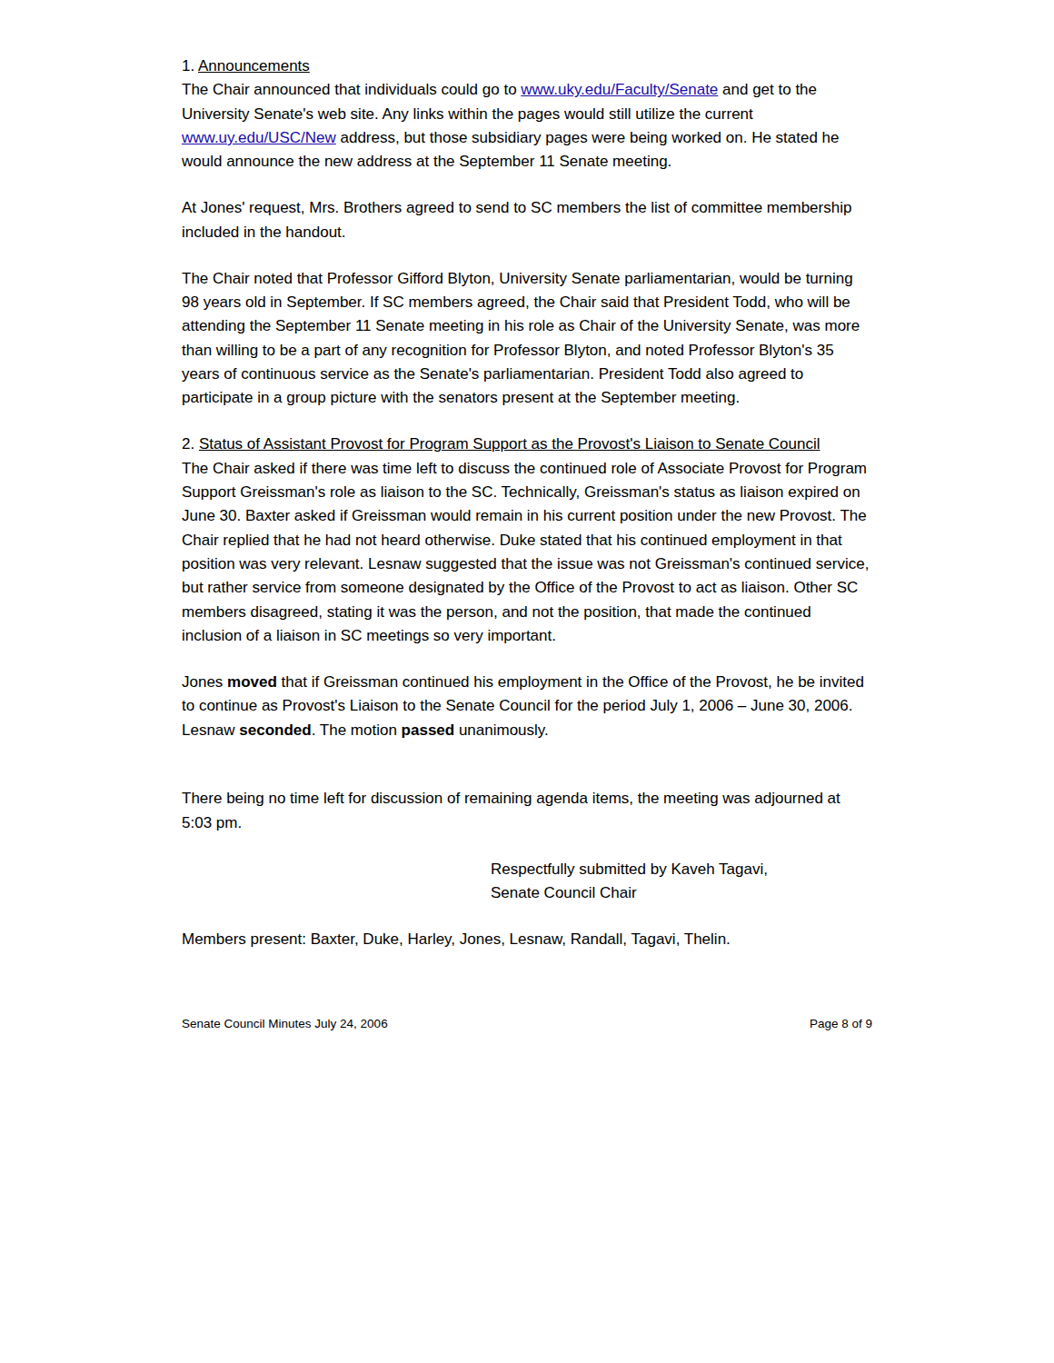1. Announcements
The Chair announced that individuals could go to www.uky.edu/Faculty/Senate and get to the University Senate's web site. Any links within the pages would still utilize the current www.uy.edu/USC/New address, but those subsidiary pages were being worked on. He stated he would announce the new address at the September 11 Senate meeting.
At Jones' request, Mrs. Brothers agreed to send to SC members the list of committee membership included in the handout.
The Chair noted that Professor Gifford Blyton, University Senate parliamentarian, would be turning 98 years old in September. If SC members agreed, the Chair said that President Todd, who will be attending the September 11 Senate meeting in his role as Chair of the University Senate, was more than willing to be a part of any recognition for Professor Blyton, and noted Professor Blyton's 35 years of continuous service as the Senate's parliamentarian. President Todd also agreed to participate in a group picture with the senators present at the September meeting.
2. Status of Assistant Provost for Program Support as the Provost's Liaison to Senate Council
The Chair asked if there was time left to discuss the continued role of Associate Provost for Program Support Greissman's role as liaison to the SC. Technically, Greissman's status as liaison expired on June 30. Baxter asked if Greissman would remain in his current position under the new Provost. The Chair replied that he had not heard otherwise. Duke stated that his continued employment in that position was very relevant. Lesnaw suggested that the issue was not Greissman's continued service, but rather service from someone designated by the Office of the Provost to act as liaison. Other SC members disagreed, stating it was the person, and not the position, that made the continued inclusion of a liaison in SC meetings so very important.
Jones moved that if Greissman continued his employment in the Office of the Provost, he be invited to continue as Provost's Liaison to the Senate Council for the period July 1, 2006 – June 30, 2006. Lesnaw seconded. The motion passed unanimously.
There being no time left for discussion of remaining agenda items, the meeting was adjourned at 5:03 pm.
Respectfully submitted by Kaveh Tagavi,
Senate Council Chair
Members present: Baxter, Duke, Harley, Jones, Lesnaw, Randall, Tagavi, Thelin.
Senate Council Minutes July 24, 2006 Page 8 of 9